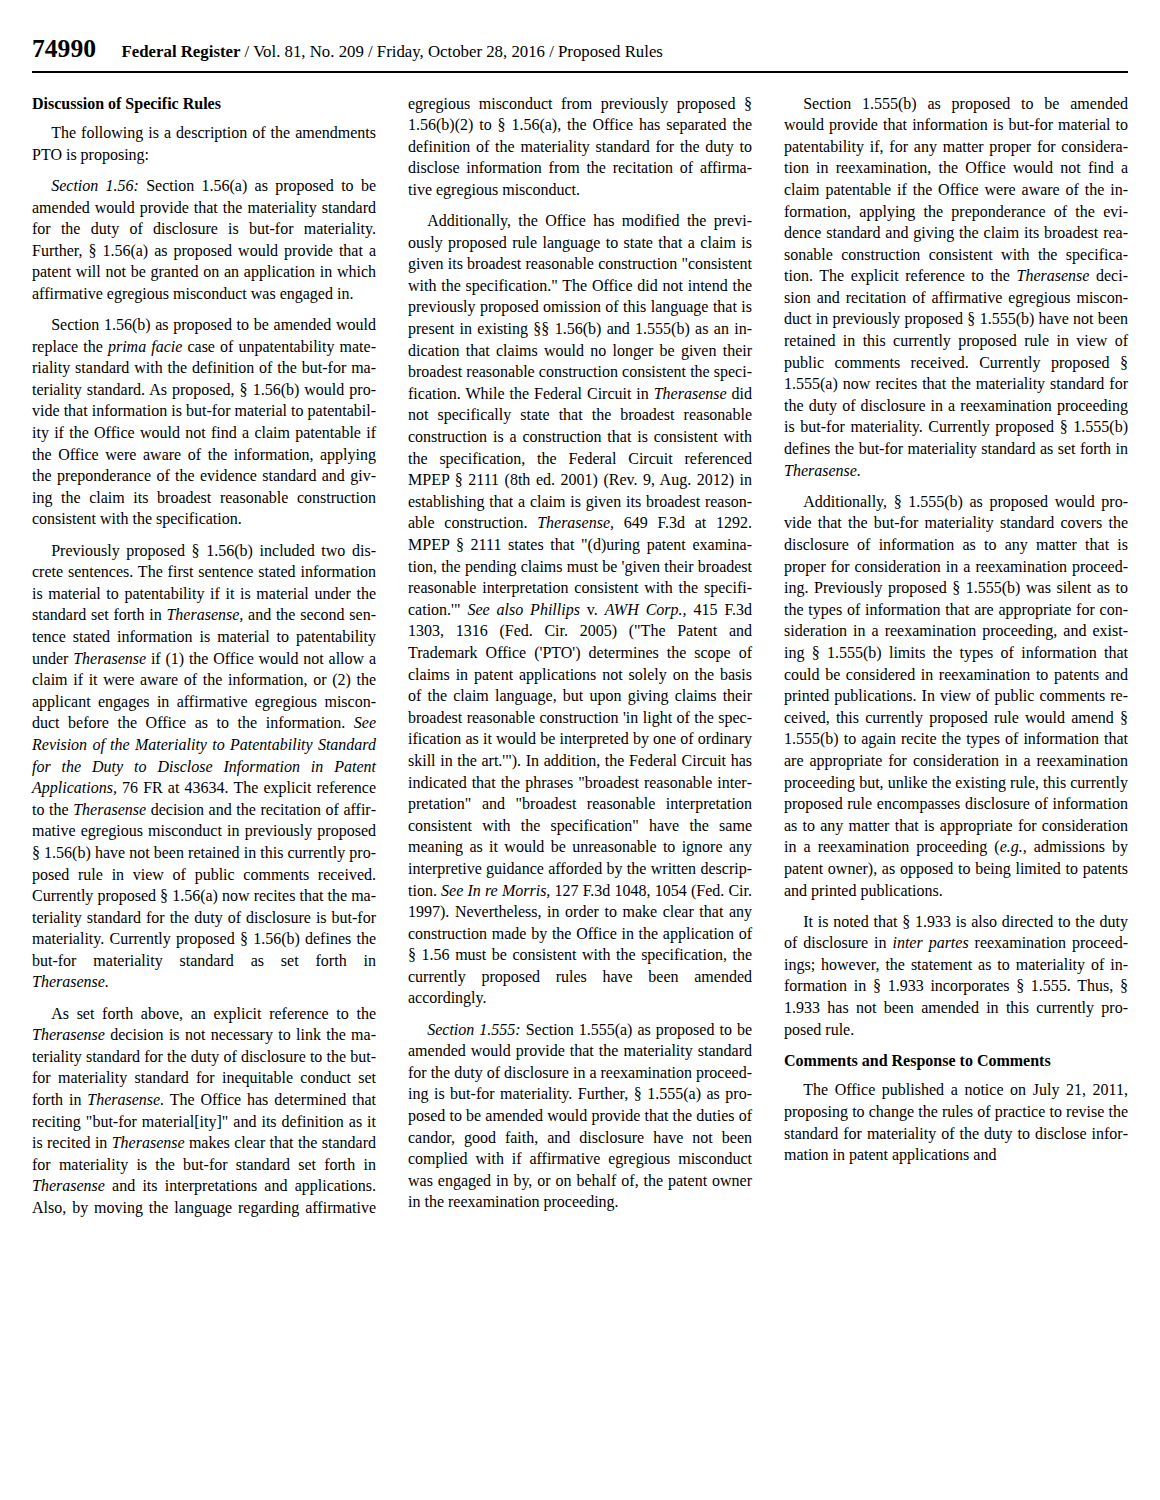74990
Federal Register / Vol. 81, No. 209 / Friday, October 28, 2016 / Proposed Rules
Discussion of Specific Rules
The following is a description of the amendments PTO is proposing:
Section 1.56: Section 1.56(a) as proposed to be amended would provide that the materiality standard for the duty of disclosure is but-for materiality. Further, § 1.56(a) as proposed would provide that a patent will not be granted on an application in which affirmative egregious misconduct was engaged in.
Section 1.56(b) as proposed to be amended would replace the prima facie case of unpatentability materiality standard with the definition of the but-for materiality standard. As proposed, § 1.56(b) would provide that information is but-for material to patentability if the Office would not find a claim patentable if the Office were aware of the information, applying the preponderance of the evidence standard and giving the claim its broadest reasonable construction consistent with the specification.
Previously proposed § 1.56(b) included two discrete sentences. The first sentence stated information is material to patentability if it is material under the standard set forth in Therasense, and the second sentence stated information is material to patentability under Therasense if (1) the Office would not allow a claim if it were aware of the information, or (2) the applicant engages in affirmative egregious misconduct before the Office as to the information. See Revision of the Materiality to Patentability Standard for the Duty to Disclose Information in Patent Applications, 76 FR at 43634. The explicit reference to the Therasense decision and the recitation of affirmative egregious misconduct in previously proposed § 1.56(b) have not been retained in this currently proposed rule in view of public comments received. Currently proposed § 1.56(a) now recites that the materiality standard for the duty of disclosure is but-for materiality. Currently proposed § 1.56(b) defines the but-for materiality standard as set forth in Therasense.
As set forth above, an explicit reference to the Therasense decision is not necessary to link the materiality standard for the duty of disclosure to the but-for materiality standard for inequitable conduct set forth in Therasense. The Office has determined that reciting "but-for material[ity]" and its definition as it is recited in Therasense makes clear that the standard for materiality is the but-for standard set forth in Therasense and its interpretations and applications. Also, by moving the language regarding affirmative egregious misconduct from previously proposed § 1.56(b)(2) to § 1.56(a), the Office has separated the definition of the materiality standard for the duty to disclose information from the recitation of affirmative egregious misconduct.
Additionally, the Office has modified the previously proposed rule language to state that a claim is given its broadest reasonable construction "consistent with the specification." The Office did not intend the previously proposed omission of this language that is present in existing §§ 1.56(b) and 1.555(b) as an indication that claims would no longer be given their broadest reasonable construction consistent the specification. While the Federal Circuit in Therasense did not specifically state that the broadest reasonable construction is a construction that is consistent with the specification, the Federal Circuit referenced MPEP § 2111 (8th ed. 2001) (Rev. 9, Aug. 2012) in establishing that a claim is given its broadest reasonable construction. Therasense, 649 F.3d at 1292. MPEP § 2111 states that "(d)uring patent examination, the pending claims must be 'given their broadest reasonable interpretation consistent with the specification.'" See also Phillips v. AWH Corp., 415 F.3d 1303, 1316 (Fed. Cir. 2005) ("The Patent and Trademark Office ('PTO') determines the scope of claims in patent applications not solely on the basis of the claim language, but upon giving claims their broadest reasonable construction 'in light of the specification as it would be interpreted by one of ordinary skill in the art.'"). In addition, the Federal Circuit has indicated that the phrases "broadest reasonable interpretation" and "broadest reasonable interpretation consistent with the specification" have the same meaning as it would be unreasonable to ignore any interpretive guidance afforded by the written description. See In re Morris, 127 F.3d 1048, 1054 (Fed. Cir. 1997). Nevertheless, in order to make clear that any construction made by the Office in the application of § 1.56 must be consistent with the specification, the currently proposed rules have been amended accordingly.
Section 1.555: Section 1.555(a) as proposed to be amended would provide that the materiality standard for the duty of disclosure in a reexamination proceeding is but-for materiality. Further, § 1.555(a) as proposed to be amended would provide that the duties of candor, good faith, and disclosure have not been complied with if affirmative egregious misconduct was engaged in by, or on behalf of, the patent owner in the reexamination proceeding.
Section 1.555(b) as proposed to be amended would provide that information is but-for material to patentability if, for any matter proper for consideration in reexamination, the Office would not find a claim patentable if the Office were aware of the information, applying the preponderance of the evidence standard and giving the claim its broadest reasonable construction consistent with the specification. The explicit reference to the Therasense decision and recitation of affirmative egregious misconduct in previously proposed § 1.555(b) have not been retained in this currently proposed rule in view of public comments received. Currently proposed § 1.555(a) now recites that the materiality standard for the duty of disclosure in a reexamination proceeding is but-for materiality. Currently proposed § 1.555(b) defines the but-for materiality standard as set forth in Therasense.
Additionally, § 1.555(b) as proposed would provide that the but-for materiality standard covers the disclosure of information as to any matter that is proper for consideration in a reexamination proceeding. Previously proposed § 1.555(b) was silent as to the types of information that are appropriate for consideration in a reexamination proceeding, and existing § 1.555(b) limits the types of information that could be considered in reexamination to patents and printed publications. In view of public comments received, this currently proposed rule would amend § 1.555(b) to again recite the types of information that are appropriate for consideration in a reexamination proceeding but, unlike the existing rule, this currently proposed rule encompasses disclosure of information as to any matter that is appropriate for consideration in a reexamination proceeding (e.g., admissions by patent owner), as opposed to being limited to patents and printed publications.
It is noted that § 1.933 is also directed to the duty of disclosure in inter partes reexamination proceedings; however, the statement as to materiality of information in § 1.933 incorporates § 1.555. Thus, § 1.933 has not been amended in this currently proposed rule.
Comments and Response to Comments
The Office published a notice on July 21, 2011, proposing to change the rules of practice to revise the standard for materiality of the duty to disclose information in patent applications and